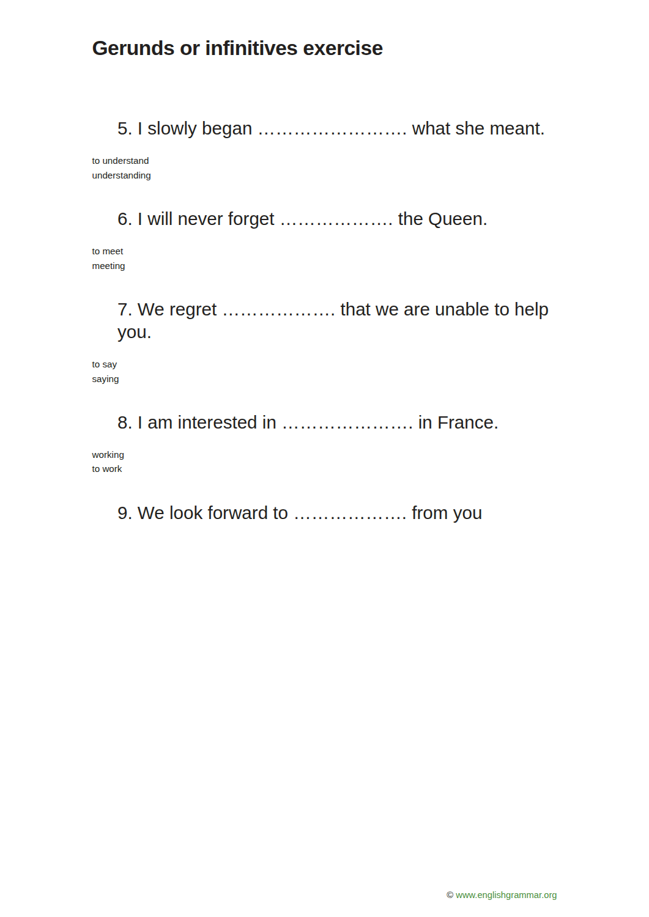Gerunds or infinitives exercise
5. I slowly began ……………………. what she meant.
to understand
understanding
6. I will never forget ………………. the Queen.
to meet
meeting
7. We regret ………………. that we are unable to help you.
to say
saying
8. I am interested in …………………. in France.
working
to work
9. We look forward to ………………. from you
© www.englishgrammar.org